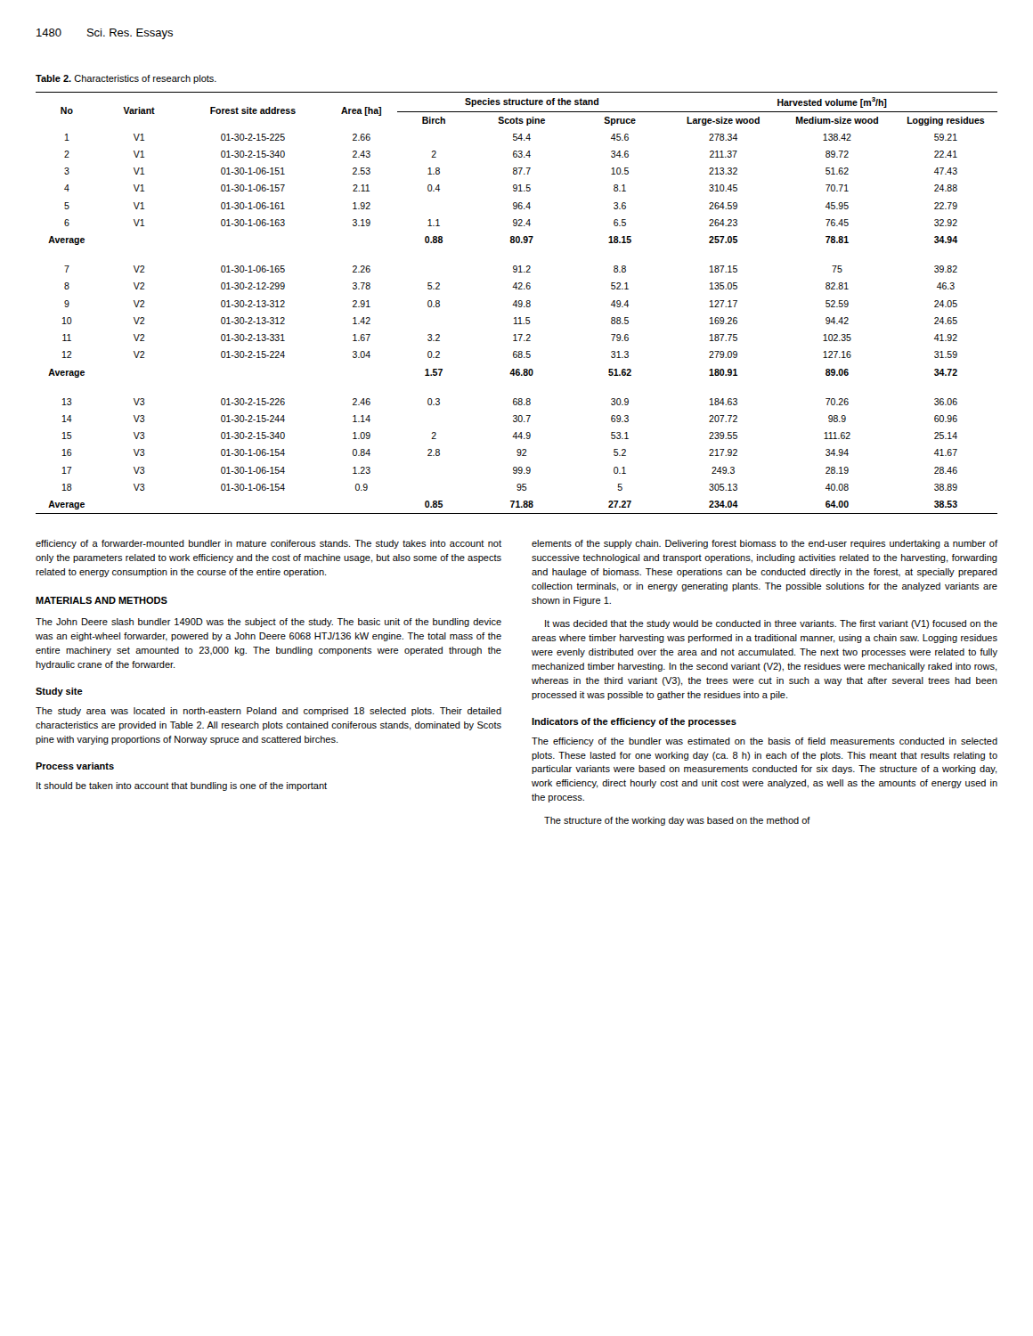1480 Sci. Res. Essays
Table 2. Characteristics of research plots.
| No | Variant | Forest site address | Area [ha] | Species structure of the stand | Harvested volume [m 3 /h] |
| --- | --- | --- | --- | --- | --- |
| Birch | Scots pine | Spruce | Large-size wood | Medium-size wood | Logging residues |
| 1 | V1 | 01-30-2-15-225 | 2.66 | | 54.4 | 45.6 | 278.34 | 138.42 | 59.21 |
| 2 | V1 | 01-30-2-15-340 | 2.43 | 2 | 63.4 | 34.6 | 211.37 | 89.72 | 22.41 |
| 3 | V1 | 01-30-1-06-151 | 2.53 | 1.8 | 87.7 | 10.5 | 213.32 | 51.62 | 47.43 |
| 4 | V1 | 01-30-1-06-157 | 2.11 | 0.4 | 91.5 | 8.1 | 310.45 | 70.71 | 24.88 |
| 5 | V1 | 01-30-1-06-161 | 1.92 | | 96.4 | 3.6 | 264.59 | 45.95 | 22.79 |
| 6 | V1 | 01-30-1-06-163 | 3.19 | 1.1 | 92.4 | 6.5 | 264.23 | 76.45 | 32.92 |
| Average | | | | 0.88 | 80.97 | 18.15 | 257.05 | 78.81 | 34.94 |
| 7 | V2 | 01-30-1-06-165 | 2.26 | | 91.2 | 8.8 | 187.15 | 75 | 39.82 |
| 8 | V2 | 01-30-2-12-299 | 3.78 | 5.2 | 42.6 | 52.1 | 135.05 | 82.81 | 46.3 |
| 9 | V2 | 01-30-2-13-312 | 2.91 | 0.8 | 49.8 | 49.4 | 127.17 | 52.59 | 24.05 |
| 10 | V2 | 01-30-2-13-312 | 1.42 | | 11.5 | 88.5 | 169.26 | 94.42 | 24.65 |
| 11 | V2 | 01-30-2-13-331 | 1.67 | 3.2 | 17.2 | 79.6 | 187.75 | 102.35 | 41.92 |
| 12 | V2 | 01-30-2-15-224 | 3.04 | 0.2 | 68.5 | 31.3 | 279.09 | 127.16 | 31.59 |
| Average | | | | 1.57 | 46.80 | 51.62 | 180.91 | 89.06 | 34.72 |
| 13 | V3 | 01-30-2-15-226 | 2.46 | 0.3 | 68.8 | 30.9 | 184.63 | 70.26 | 36.06 |
| 14 | V3 | 01-30-2-15-244 | 1.14 | | 30.7 | 69.3 | 207.72 | 98.9 | 60.96 |
| 15 | V3 | 01-30-2-15-340 | 1.09 | 2 | 44.9 | 53.1 | 239.55 | 111.62 | 25.14 |
| 16 | V3 | 01-30-1-06-154 | 0.84 | 2.8 | 92 | 5.2 | 217.92 | 34.94 | 41.67 |
| 17 | V3 | 01-30-1-06-154 | 1.23 | | 99.9 | 0.1 | 249.3 | 28.19 | 28.46 |
| 18 | V3 | 01-30-1-06-154 | 0.9 | | 95 | 5 | 305.13 | 40.08 | 38.89 |
| Average | | | | 0.85 | 71.88 | 27.27 | 234.04 | 64.00 | 38.53 |
efficiency of a forwarder-mounted bundler in mature coniferous stands. The study takes into account not only the parameters related to work efficiency and the cost of machine usage, but also some of the aspects related to energy consumption in the course of the entire operation.
MATERIALS AND METHODS
The John Deere slash bundler 1490D was the subject of the study. The basic unit of the bundling device was an eight-wheel forwarder, powered by a John Deere 6068 HTJ/136 kW engine. The total mass of the entire machinery set amounted to 23,000 kg. The bundling components were operated through the hydraulic crane of the forwarder.
Study site
The study area was located in north-eastern Poland and comprised 18 selected plots. Their detailed characteristics are provided in Table 2. All research plots contained coniferous stands, dominated by Scots pine with varying proportions of Norway spruce and scattered birches.
Process variants
It should be taken into account that bundling is one of the important
elements of the supply chain. Delivering forest biomass to the end-user requires undertaking a number of successive technological and transport operations, including activities related to the harvesting, forwarding and haulage of biomass. These operations can be conducted directly in the forest, at specially prepared collection terminals, or in energy generating plants. The possible solutions for the analyzed variants are shown in Figure 1.
It was decided that the study would be conducted in three variants. The first variant (V1) focused on the areas where timber harvesting was performed in a traditional manner, using a chain saw. Logging residues were evenly distributed over the area and not accumulated. The next two processes were related to fully mechanized timber harvesting. In the second variant (V2), the residues were mechanically raked into rows, whereas in the third variant (V3), the trees were cut in such a way that after several trees had been processed it was possible to gather the residues into a pile.
Indicators of the efficiency of the processes
The efficiency of the bundler was estimated on the basis of field measurements conducted in selected plots. These lasted for one working day (ca. 8 h) in each of the plots. This meant that results relating to particular variants were based on measurements conducted for six days. The structure of a working day, work efficiency, direct hourly cost and unit cost were analyzed, as well as the amounts of energy used in the process.
The structure of the working day was based on the method of